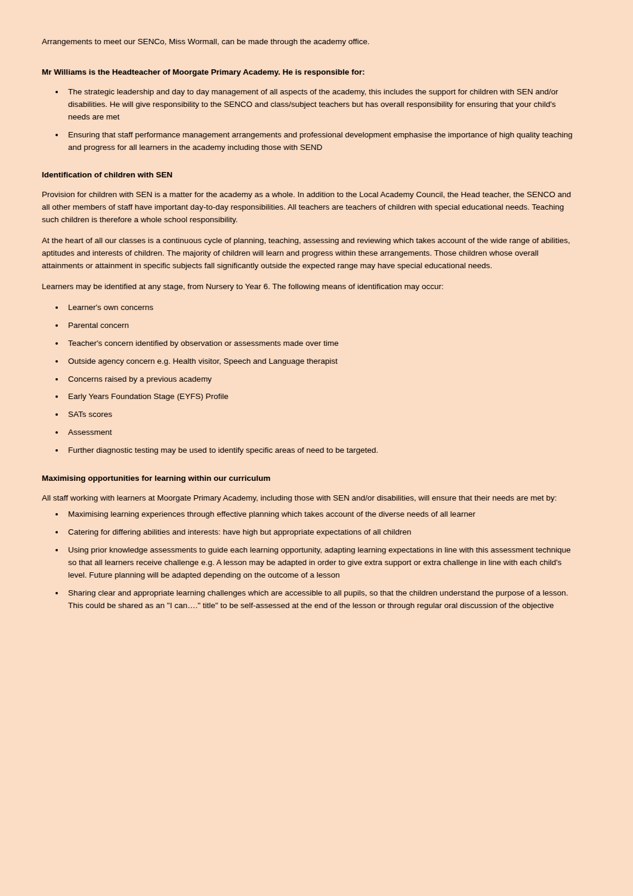Arrangements to meet our SENCo, Miss Wormall, can be made through the academy office.
Mr Williams is the Headteacher of Moorgate Primary Academy. He is responsible for:
The strategic leadership and day to day management of all aspects of the academy, this includes the support for children with SEN and/or disabilities. He will give responsibility to the SENCO and class/subject teachers but has overall responsibility for ensuring that your child's needs are met
Ensuring that staff performance management arrangements and professional development emphasise the importance of high quality teaching and progress for all learners in the academy including those with SEND
Identification of children with SEN
Provision for children with SEN is a matter for the academy as a whole. In addition to the Local Academy Council, the Head teacher, the SENCO and all other members of staff have important day-to-day responsibilities. All teachers are teachers of children with special educational needs. Teaching such children is therefore a whole school responsibility.
At the heart of all our classes is a continuous cycle of planning, teaching, assessing and reviewing which takes account of the wide range of abilities, aptitudes and interests of children. The majority of children will learn and progress within these arrangements. Those children whose overall attainments or attainment in specific subjects fall significantly outside the expected range may have special educational needs.
Learners may be identified at any stage, from Nursery to Year 6. The following means of identification may occur:
Learner's own concerns
Parental concern
Teacher's concern identified by observation or assessments made over time
Outside agency concern e.g. Health visitor, Speech and Language therapist
Concerns raised by a previous academy
Early Years Foundation Stage (EYFS) Profile
SATs scores
Assessment
Further diagnostic testing may be used to identify specific areas of need to be targeted.
Maximising opportunities for learning within our curriculum
All staff working with learners at Moorgate Primary Academy, including those with SEN and/or disabilities, will ensure that their needs are met by:
Maximising learning experiences through effective planning which takes account of the diverse needs of all learner
Catering for differing abilities and interests: have high but appropriate expectations of all children
Using prior knowledge assessments to guide each learning opportunity, adapting learning expectations in line with this assessment technique so that all learners receive challenge e.g. A lesson may be adapted in order to give extra support or extra challenge in line with each child's level. Future planning will be adapted depending on the outcome of a lesson
Sharing clear and appropriate learning challenges which are accessible to all pupils, so that the children understand the purpose of a lesson. This could be shared as an "I can…." title" to be self-assessed at the end of the lesson or through regular oral discussion of the objective